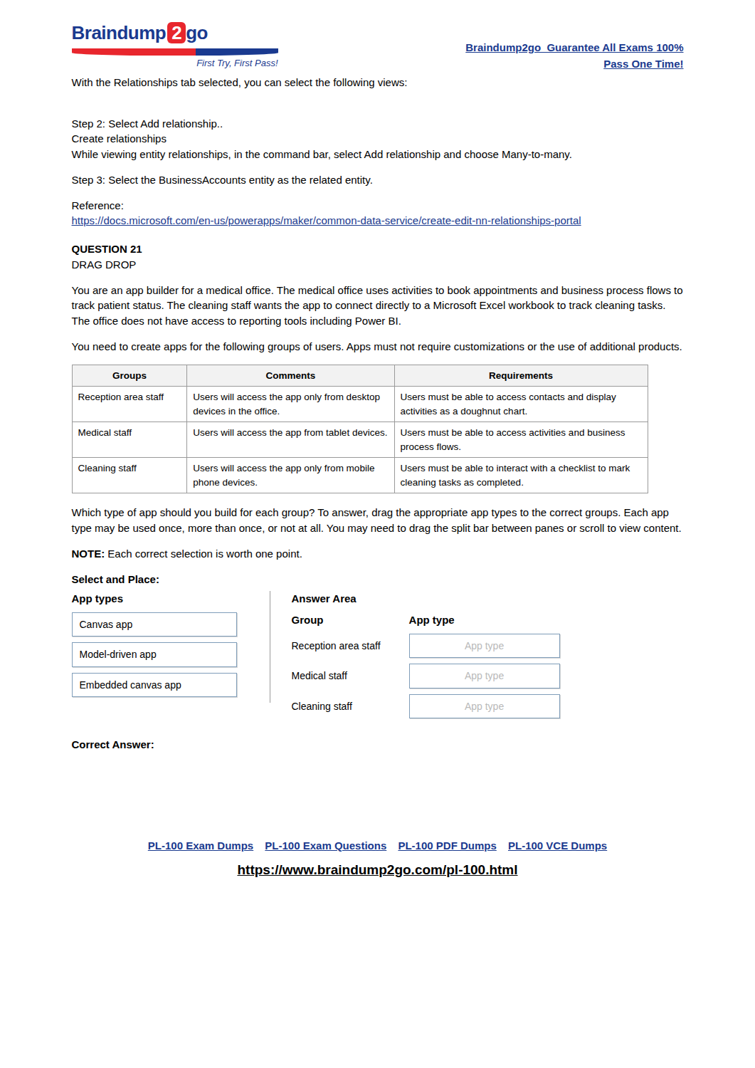Braindump2 go
First Try, First Pass!
Braindump2go Guarantee All Exams 100%
Pass One Time!
With the Relationships tab selected, you can select the following views:
Step 2: Select Add relationship..
Create relationships
While viewing entity relationships, in the command bar, select Add relationship and choose Many-to-many.
Step 3: Select the BusinessAccounts entity as the related entity.
Reference:
https://docs.microsoft.com/en-us/powerapps/maker/common-data-service/create-edit-nn-relationships-portal
QUESTION 21
DRAG DROP
You are an app builder for a medical office. The medical office uses activities to book appointments and business process flows to track patient status. The cleaning staff wants the app to connect directly to a Microsoft Excel workbook to track cleaning tasks. The office does not have access to reporting tools including Power BI.
You need to create apps for the following groups of users. Apps must not require customizations or the use of additional products.
| Groups | Comments | Requirements |
| --- | --- | --- |
| Reception area staff | Users will access the app only from desktop devices in the office. | Users must be able to access contacts and display activities as a doughnut chart. |
| Medical staff | Users will access the app from tablet devices. | Users must be able to access activities and business process flows. |
| Cleaning staff | Users will access the app only from mobile phone devices. | Users must be able to interact with a checklist to mark cleaning tasks as completed. |
Which type of app should you build for each group? To answer, drag the appropriate app types to the correct groups. Each app type may be used once, more than once, or not at all. You may need to drag the split bar between panes or scroll to view content.
NOTE: Each correct selection is worth one point.
Select and Place:
App types
Canvas app
Model-driven app
Embedded canvas app
Answer Area
| Group | App type |
| --- | --- |
| Reception area staff | App type |
| Medical staff | App type |
| Cleaning staff | App type |
Correct Answer:
PL-100 Exam Dumps PL-100 Exam Questions PL-100 PDF Dumps PL-100 VCE Dumps
https://www.braindump2go.com/pl-100.html